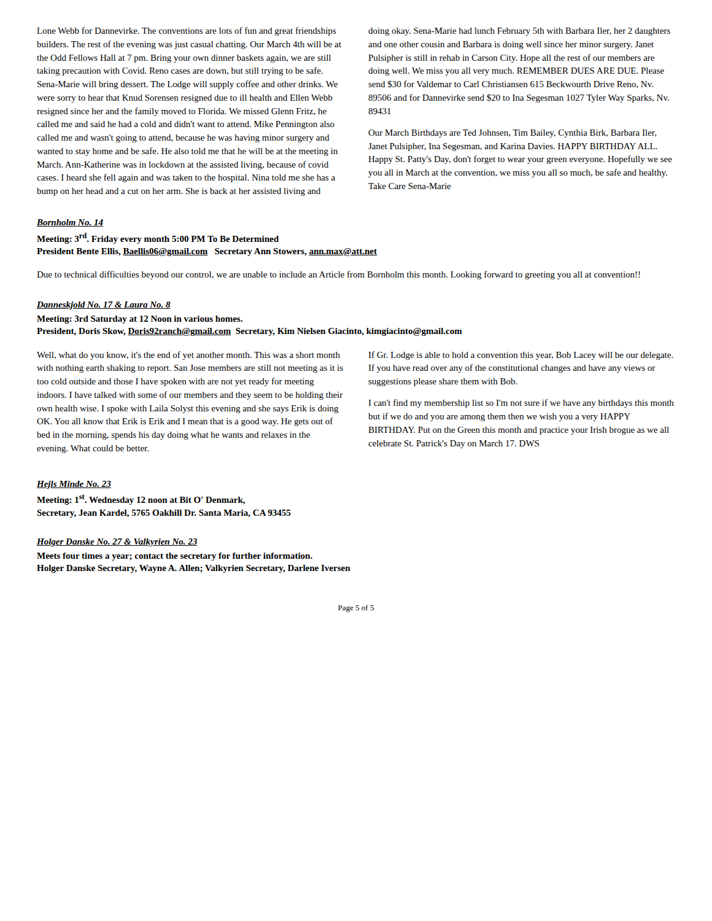Lone Webb for Dannevirke. The conventions are lots of fun and great friendships builders. The rest of the evening was just casual chatting. Our March 4th will be at the Odd Fellows Hall at 7 pm. Bring your own dinner baskets again, we are still taking precaution with Covid. Reno cases are down, but still trying to be safe. Sena-Marie will bring dessert. The Lodge will supply coffee and other drinks. We were sorry to hear that Knud Sorensen resigned due to ill health and Ellen Webb resigned since her and the family moved to Florida. We missed Glenn Fritz, he called me and said he had a cold and didn't want to attend. Mike Pennington also called me and wasn't going to attend, because he was having minor surgery and wanted to stay home and be safe. He also told me that he will be at the meeting in March. Ann-Katherine was in lockdown at the assisted living, because of covid cases. I heard she fell again and was taken to the hospital. Nina told me she has a bump on her head and a cut on her arm. She is back at her assisted living and doing okay. Sena-Marie had lunch February 5th with Barbara Iler, her 2 daughters and one other cousin and Barbara is doing well since her minor surgery. Janet Pulsipher is still in rehab in Carson City. Hope all the rest of our members are doing well. We miss you all very much. REMEMBER DUES ARE DUE. Please send $30 for Valdemar to Carl Christiansen 615 Beckwourth Drive Reno, Nv. 89506 and for Dannevirke send $20 to Ina Segesman 1027 Tyler Way Sparks, Nv. 89431
Our March Birthdays are Ted Johnsen, Tim Bailey, Cynthia Birk, Barbara Iler, Janet Pulsipher, Ina Segesman, and Karina Davies. HAPPY BIRTHDAY ALL. Happy St. Patty's Day, don't forget to wear your green everyone. Hopefully we see you all in March at the convention, we miss you all so much, be safe and healthy. Take Care Sena-Marie
Bornholm No. 14
Meeting: 3rd. Friday every month 5:00 PM To Be Determined
President Bente Ellis, Baellis06@gmail.com Secretary Ann Stowers, ann.max@att.net
Due to technical difficulties beyond our control, we are unable to include an Article from Bornholm this month. Looking forward to greeting you all at convention!!
Danneskjold No. 17 & Laura No. 8
Meeting: 3rd Saturday at 12 Noon in various homes.
President, Doris Skow, Doris92ranch@gmail.com Secretary, Kim Nielsen Giacinto, kimgiacinto@gmail.com
Well, what do you know, it's the end of yet another month. This was a short month with nothing earth shaking to report. San Jose members are still not meeting as it is too cold outside and those I have spoken with are not yet ready for meeting indoors. I have talked with some of our members and they seem to be holding their own health wise. I spoke with Laila Solyst this evening and she says Erik is doing OK. You all know that Erik is Erik and I mean that is a good way. He gets out of bed in the morning, spends his day doing what he wants and relaxes in the evening. What could be better.
If Gr. Lodge is able to hold a convention this year, Bob Lacey will be our delegate. If you have read over any of the constitutional changes and have any views or suggestions please share them with Bob.
I can't find my membership list so I'm not sure if we have any birthdays this month but if we do and you are among them then we wish you a very HAPPY BIRTHDAY. Put on the Green this month and practice your Irish brogue as we all celebrate St. Patrick's Day on March 17. DWS
Hejls Minde No. 23
Meeting: 1st. Wednesday 12 noon at Bit O' Denmark,
Secretary, Jean Kardel, 5765 Oakhill Dr. Santa Maria, CA 93455
Holger Danske No. 27 & Valkyrien No. 23
Meets four times a year; contact the secretary for further information.
Holger Danske Secretary, Wayne A. Allen; Valkyrien Secretary, Darlene Iversen
Page 5 of 5